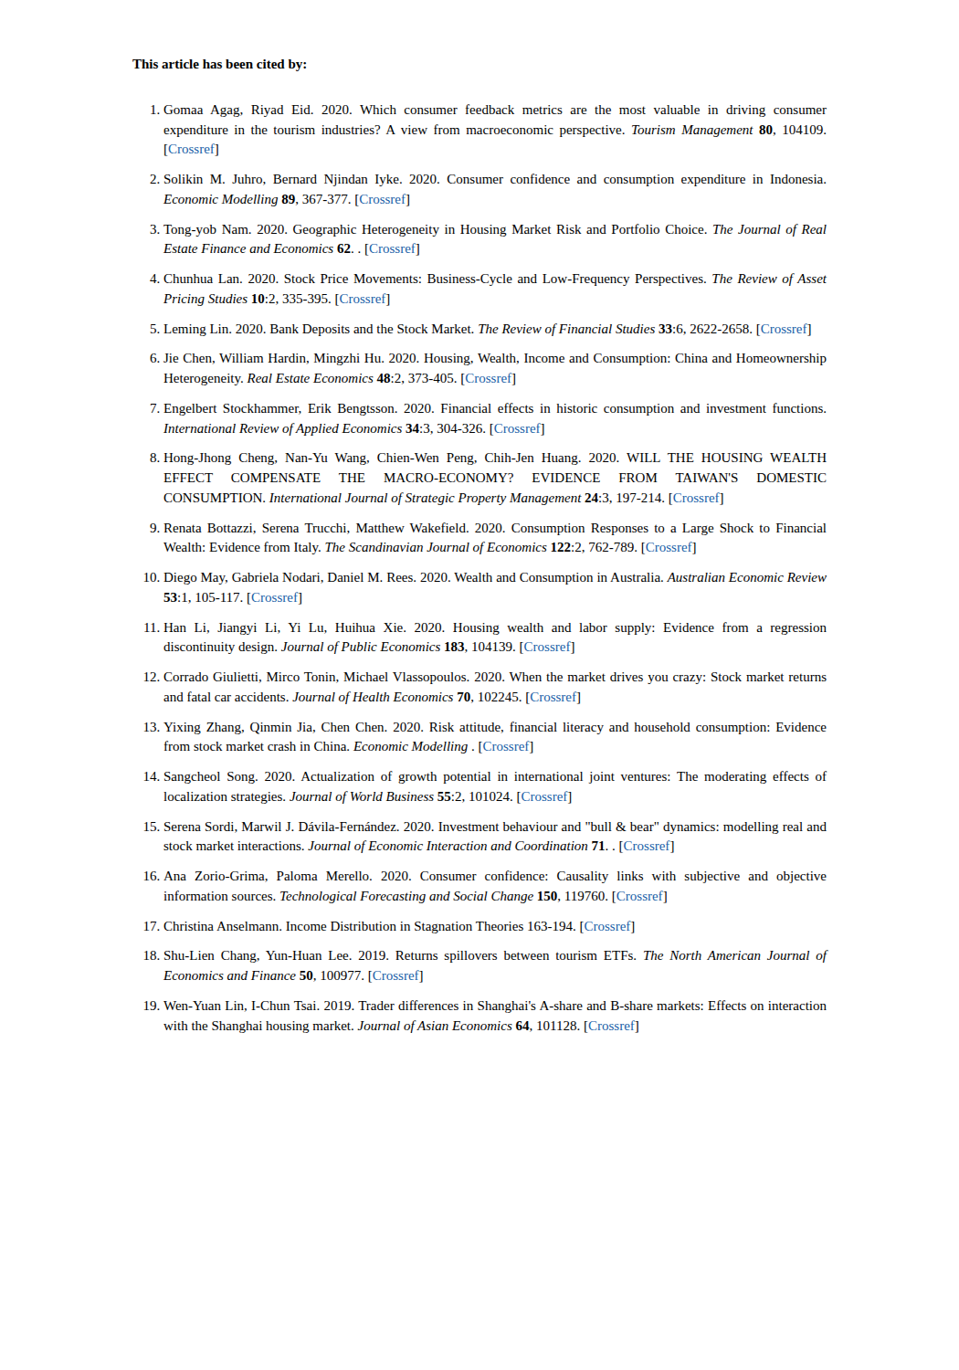This article has been cited by:
Gomaa Agag, Riyad Eid. 2020. Which consumer feedback metrics are the most valuable in driving consumer expenditure in the tourism industries? A view from macroeconomic perspective. Tourism Management 80, 104109. [Crossref]
Solikin M. Juhro, Bernard Njindan Iyke. 2020. Consumer confidence and consumption expenditure in Indonesia. Economic Modelling 89, 367-377. [Crossref]
Tong-yob Nam. 2020. Geographic Heterogeneity in Housing Market Risk and Portfolio Choice. The Journal of Real Estate Finance and Economics 62. . [Crossref]
Chunhua Lan. 2020. Stock Price Movements: Business-Cycle and Low-Frequency Perspectives. The Review of Asset Pricing Studies 10:2, 335-395. [Crossref]
Leming Lin. 2020. Bank Deposits and the Stock Market. The Review of Financial Studies 33:6, 2622-2658. [Crossref]
Jie Chen, William Hardin, Mingzhi Hu. 2020. Housing, Wealth, Income and Consumption: China and Homeownership Heterogeneity. Real Estate Economics 48:2, 373-405. [Crossref]
Engelbert Stockhammer, Erik Bengtsson. 2020. Financial effects in historic consumption and investment functions. International Review of Applied Economics 34:3, 304-326. [Crossref]
Hong-Jhong Cheng, Nan-Yu Wang, Chien-Wen Peng, Chih-Jen Huang. 2020. WILL THE HOUSING WEALTH EFFECT COMPENSATE THE MACRO-ECONOMY? EVIDENCE FROM TAIWAN'S DOMESTIC CONSUMPTION. International Journal of Strategic Property Management 24:3, 197-214. [Crossref]
Renata Bottazzi, Serena Trucchi, Matthew Wakefield. 2020. Consumption Responses to a Large Shock to Financial Wealth: Evidence from Italy. The Scandinavian Journal of Economics 122:2, 762-789. [Crossref]
Diego May, Gabriela Nodari, Daniel M. Rees. 2020. Wealth and Consumption in Australia. Australian Economic Review 53:1, 105-117. [Crossref]
Han Li, Jiangyi Li, Yi Lu, Huihua Xie. 2020. Housing wealth and labor supply: Evidence from a regression discontinuity design. Journal of Public Economics 183, 104139. [Crossref]
Corrado Giulietti, Mirco Tonin, Michael Vlassopoulos. 2020. When the market drives you crazy: Stock market returns and fatal car accidents. Journal of Health Economics 70, 102245. [Crossref]
Yixing Zhang, Qinmin Jia, Chen Chen. 2020. Risk attitude, financial literacy and household consumption: Evidence from stock market crash in China. Economic Modelling . [Crossref]
Sangcheol Song. 2020. Actualization of growth potential in international joint ventures: The moderating effects of localization strategies. Journal of World Business 55:2, 101024. [Crossref]
Serena Sordi, Marwil J. Dávila-Fernández. 2020. Investment behaviour and "bull & bear" dynamics: modelling real and stock market interactions. Journal of Economic Interaction and Coordination 71. . [Crossref]
Ana Zorio-Grima, Paloma Merello. 2020. Consumer confidence: Causality links with subjective and objective information sources. Technological Forecasting and Social Change 150, 119760. [Crossref]
Christina Anselmann. Income Distribution in Stagnation Theories 163-194. [Crossref]
Shu-Lien Chang, Yun-Huan Lee. 2019. Returns spillovers between tourism ETFs. The North American Journal of Economics and Finance 50, 100977. [Crossref]
Wen-Yuan Lin, I-Chun Tsai. 2019. Trader differences in Shanghai's A-share and B-share markets: Effects on interaction with the Shanghai housing market. Journal of Asian Economics 64, 101128. [Crossref]